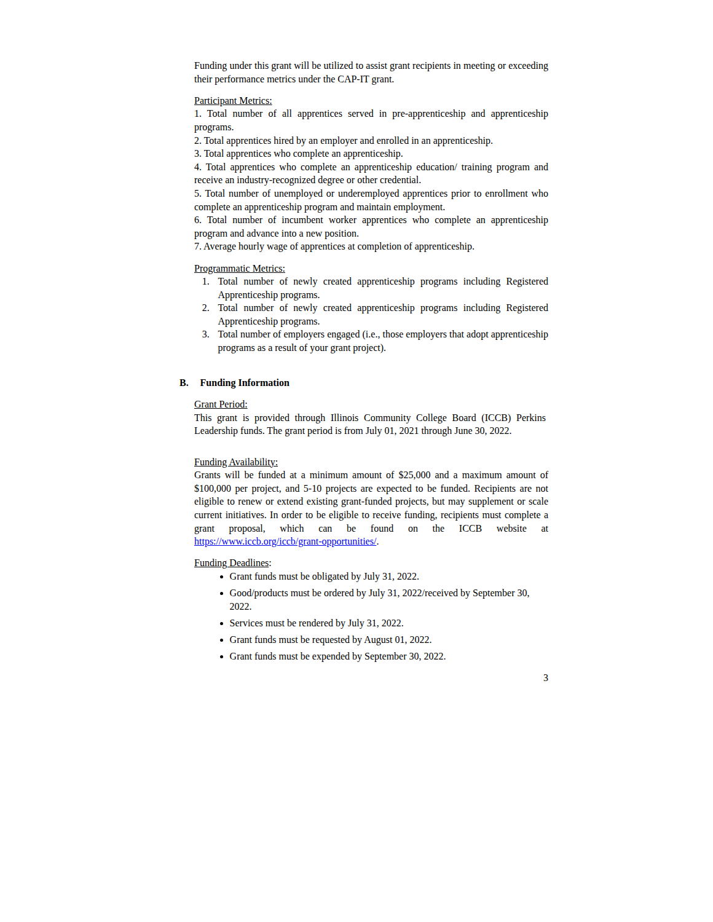Funding under this grant will be utilized to assist grant recipients in meeting or exceeding their performance metrics under the CAP-IT grant.
Participant Metrics:
1. Total number of all apprentices served in pre-apprenticeship and apprenticeship programs.
2. Total apprentices hired by an employer and enrolled in an apprenticeship.
3. Total apprentices who complete an apprenticeship.
4. Total apprentices who complete an apprenticeship education/ training program and receive an industry-recognized degree or other credential.
5. Total number of unemployed or underemployed apprentices prior to enrollment who complete an apprenticeship program and maintain employment.
6. Total number of incumbent worker apprentices who complete an apprenticeship program and advance into a new position.
7. Average hourly wage of apprentices at completion of apprenticeship.
Programmatic Metrics:
Total number of newly created apprenticeship programs including Registered Apprenticeship programs.
Total number of newly created apprenticeship programs including Registered Apprenticeship programs.
Total number of employers engaged (i.e., those employers that adopt apprenticeship programs as a result of your grant project).
B. Funding Information
Grant Period:
This grant is provided through Illinois Community College Board (ICCB) Perkins Leadership funds. The grant period is from July 01, 2021 through June 30, 2022.
Funding Availability:
Grants will be funded at a minimum amount of $25,000 and a maximum amount of $100,000 per project, and 5-10 projects are expected to be funded. Recipients are not eligible to renew or extend existing grant-funded projects, but may supplement or scale current initiatives. In order to be eligible to receive funding, recipients must complete a grant proposal, which can be found on the ICCB website at https://www.iccb.org/iccb/grant-opportunities/.
Funding Deadlines:
Grant funds must be obligated by July 31, 2022.
Good/products must be ordered by July 31, 2022/received by September 30, 2022.
Services must be rendered by July 31, 2022.
Grant funds must be requested by August 01, 2022.
Grant funds must be expended by September 30, 2022.
3